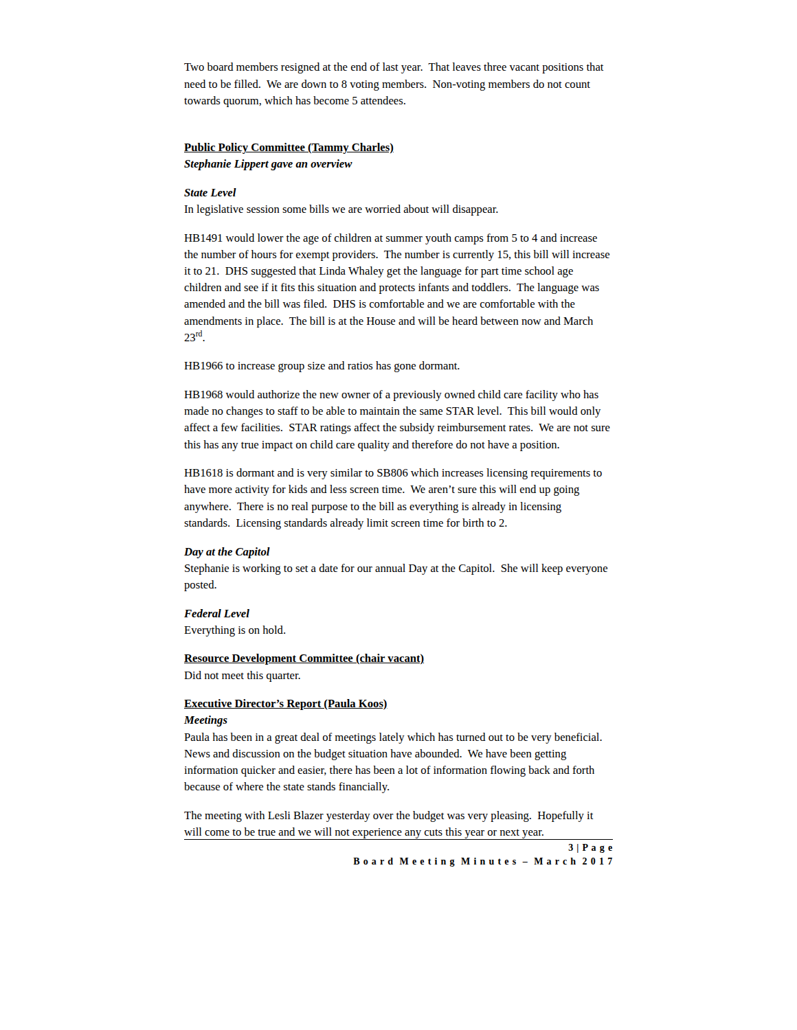Two board members resigned at the end of last year. That leaves three vacant positions that need to be filled. We are down to 8 voting members. Non-voting members do not count towards quorum, which has become 5 attendees.
Public Policy Committee (Tammy Charles)
Stephanie Lippert gave an overview
State Level
In legislative session some bills we are worried about will disappear.
HB1491 would lower the age of children at summer youth camps from 5 to 4 and increase the number of hours for exempt providers. The number is currently 15, this bill will increase it to 21. DHS suggested that Linda Whaley get the language for part time school age children and see if it fits this situation and protects infants and toddlers. The language was amended and the bill was filed. DHS is comfortable and we are comfortable with the amendments in place. The bill is at the House and will be heard between now and March 23rd.
HB1966 to increase group size and ratios has gone dormant.
HB1968 would authorize the new owner of a previously owned child care facility who has made no changes to staff to be able to maintain the same STAR level. This bill would only affect a few facilities. STAR ratings affect the subsidy reimbursement rates. We are not sure this has any true impact on child care quality and therefore do not have a position.
HB1618 is dormant and is very similar to SB806 which increases licensing requirements to have more activity for kids and less screen time. We aren’t sure this will end up going anywhere. There is no real purpose to the bill as everything is already in licensing standards. Licensing standards already limit screen time for birth to 2.
Day at the Capitol
Stephanie is working to set a date for our annual Day at the Capitol. She will keep everyone posted.
Federal Level
Everything is on hold.
Resource Development Committee (chair vacant)
Did not meet this quarter.
Executive Director’s Report (Paula Koos)
Meetings
Paula has been in a great deal of meetings lately which has turned out to be very beneficial. News and discussion on the budget situation have abounded. We have been getting information quicker and easier, there has been a lot of information flowing back and forth because of where the state stands financially.
The meeting with Lesli Blazer yesterday over the budget was very pleasing. Hopefully it will come to be true and we will not experience any cuts this year or next year.
3 | P a g e B o a r d M e e t i n g M i n u t e s – M a r c h 2 0 1 7